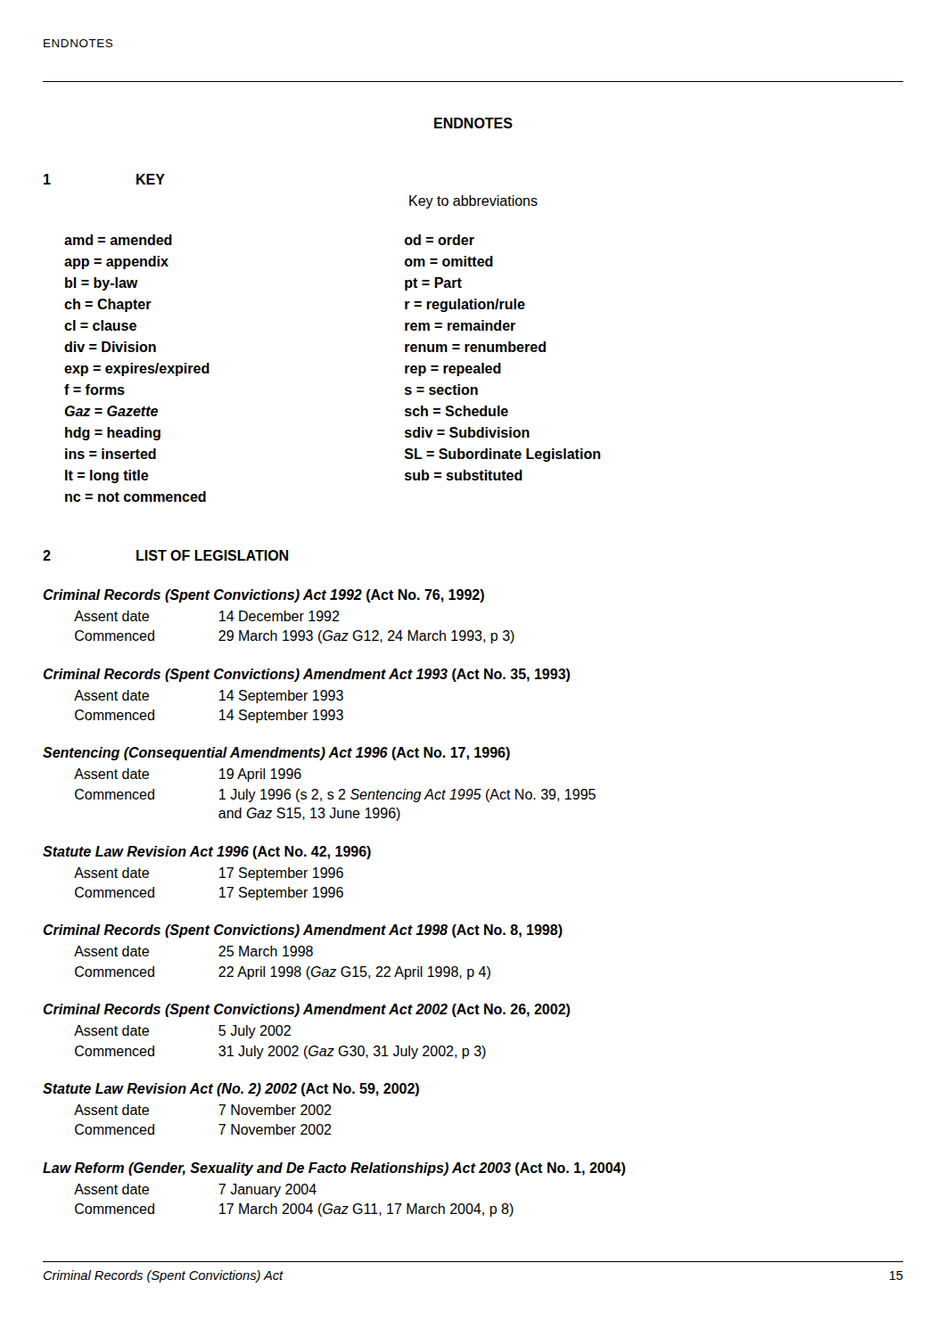ENDNOTES
ENDNOTES
1 KEY
Key to abbreviations
| amd = amended | od = order |
| app = appendix | om = omitted |
| bl = by-law | pt = Part |
| ch = Chapter | r = regulation/rule |
| cl = clause | rem = remainder |
| div = Division | renum = renumbered |
| exp = expires/expired | rep = repealed |
| f = forms | s = section |
| Gaz = Gazette | sch = Schedule |
| hdg = heading | sdiv = Subdivision |
| ins = inserted | SL = Subordinate Legislation |
| lt = long title | sub = substituted |
| nc = not commenced | |
2 LIST OF LEGISLATION
Criminal Records (Spent Convictions) Act 1992 (Act No. 76, 1992)
| Assent date | 14 December 1992 |
| Commenced | 29 March 1993 ( Gaz G12, 24 March 1993, p 3) |
Criminal Records (Spent Convictions) Amendment Act 1993 (Act No. 35, 1993)
| Assent date | 14 September 1993 |
| Commenced | 14 September 1993 |
Sentencing (Consequential Amendments) Act 1996 (Act No. 17, 1996)
| Assent date | 19 April 1996 |
| Commenced | 1 July 1996 (s 2, s 2 Sentencing Act 1995 (Act No. 39, 1995 and Gaz S15, 13 June 1996) |
Statute Law Revision Act 1996 (Act No. 42, 1996)
| Assent date | 17 September 1996 |
| Commenced | 17 September 1996 |
Criminal Records (Spent Convictions) Amendment Act 1998 (Act No. 8, 1998)
| Assent date | 25 March 1998 |
| Commenced | 22 April 1998 ( Gaz G15, 22 April 1998, p 4) |
Criminal Records (Spent Convictions) Amendment Act 2002 (Act No. 26, 2002)
| Assent date | 5 July 2002 |
| Commenced | 31 July 2002 ( Gaz G30, 31 July 2002, p 3) |
Statute Law Revision Act (No. 2) 2002 (Act No. 59, 2002)
| Assent date | 7 November 2002 |
| Commenced | 7 November 2002 |
Law Reform (Gender, Sexuality and De Facto Relationships) Act 2003 (Act No. 1, 2004)
| Assent date | 7 January 2004 |
| Commenced | 17 March 2004 ( Gaz G11, 17 March 2004, p 8) |
Criminal Records (Spent Convictions) Act 15